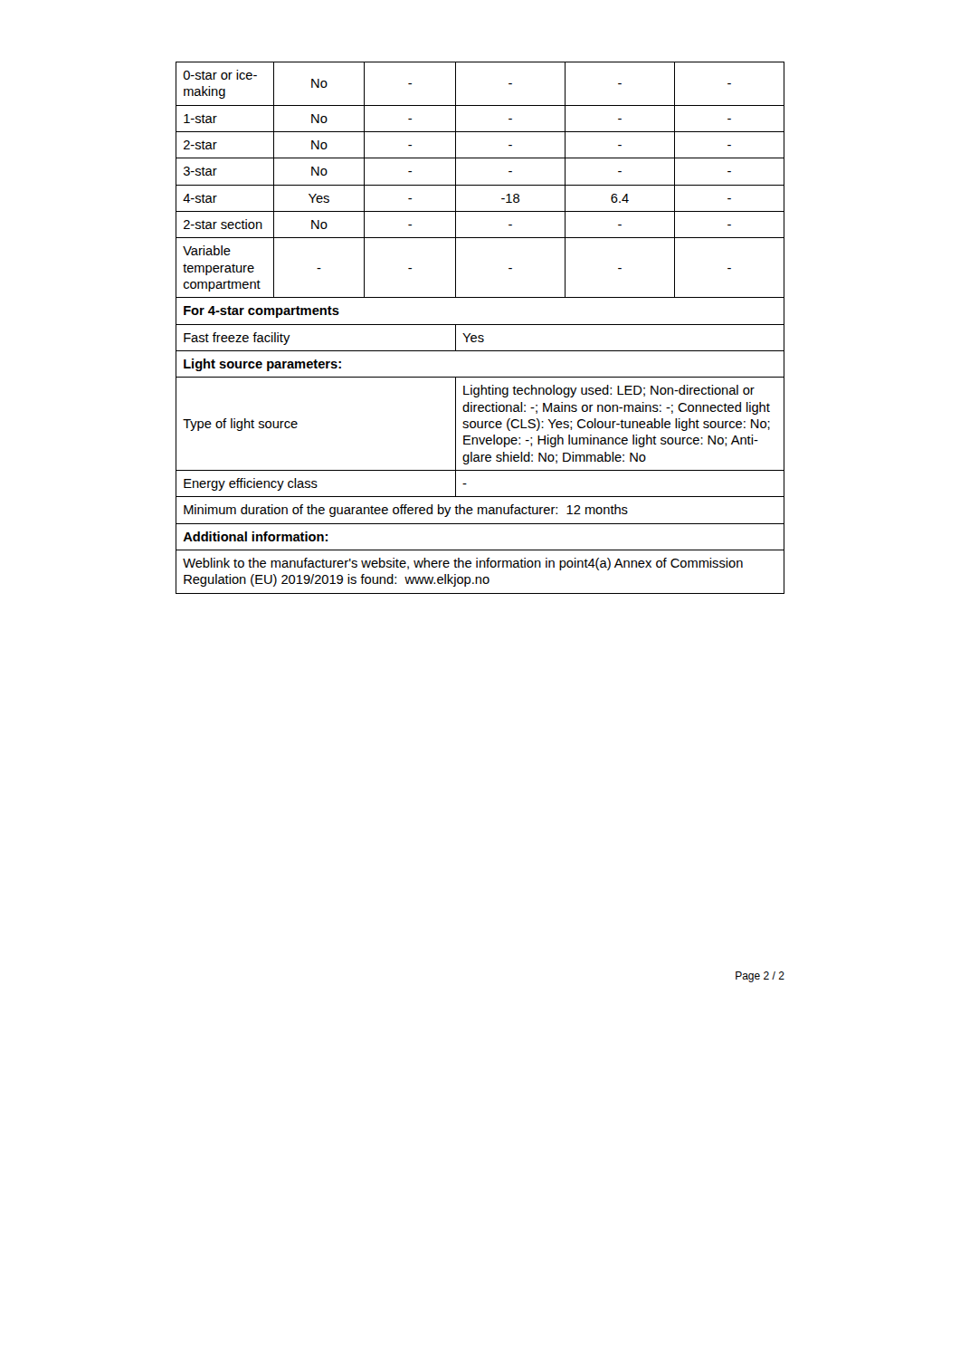| 0-star or ice-making | No | - | - | - | - |
| 1-star | No | - | - | - | - |
| 2-star | No | - | - | - | - |
| 3-star | No | - | - | - | - |
| 4-star | Yes | - | -18 | 6.4 | - |
| 2-star section | No | - | - | - | - |
| Variable temperature compartment | - | - | - | - | - |
| For 4-star compartments |
| Fast freeze facility | Yes |
| Light source parameters: |
| Type of light source | Lighting technology used: LED; Non-directional or directional: -; Mains or non-mains: -; Connected light source (CLS): Yes; Colour-tuneable light source: No; Envelope: -; High luminance light source: No; Anti-glare shield: No; Dimmable: No |
| Energy efficiency class | - |
| Minimum duration of the guarantee offered by the manufacturer: 12 months |
| Additional information: |
| Weblink to the manufacturer's website, where the information in point4(a) Annex of Commission Regulation (EU) 2019/2019 is found: www.elkjop.no |
Page 2 / 2